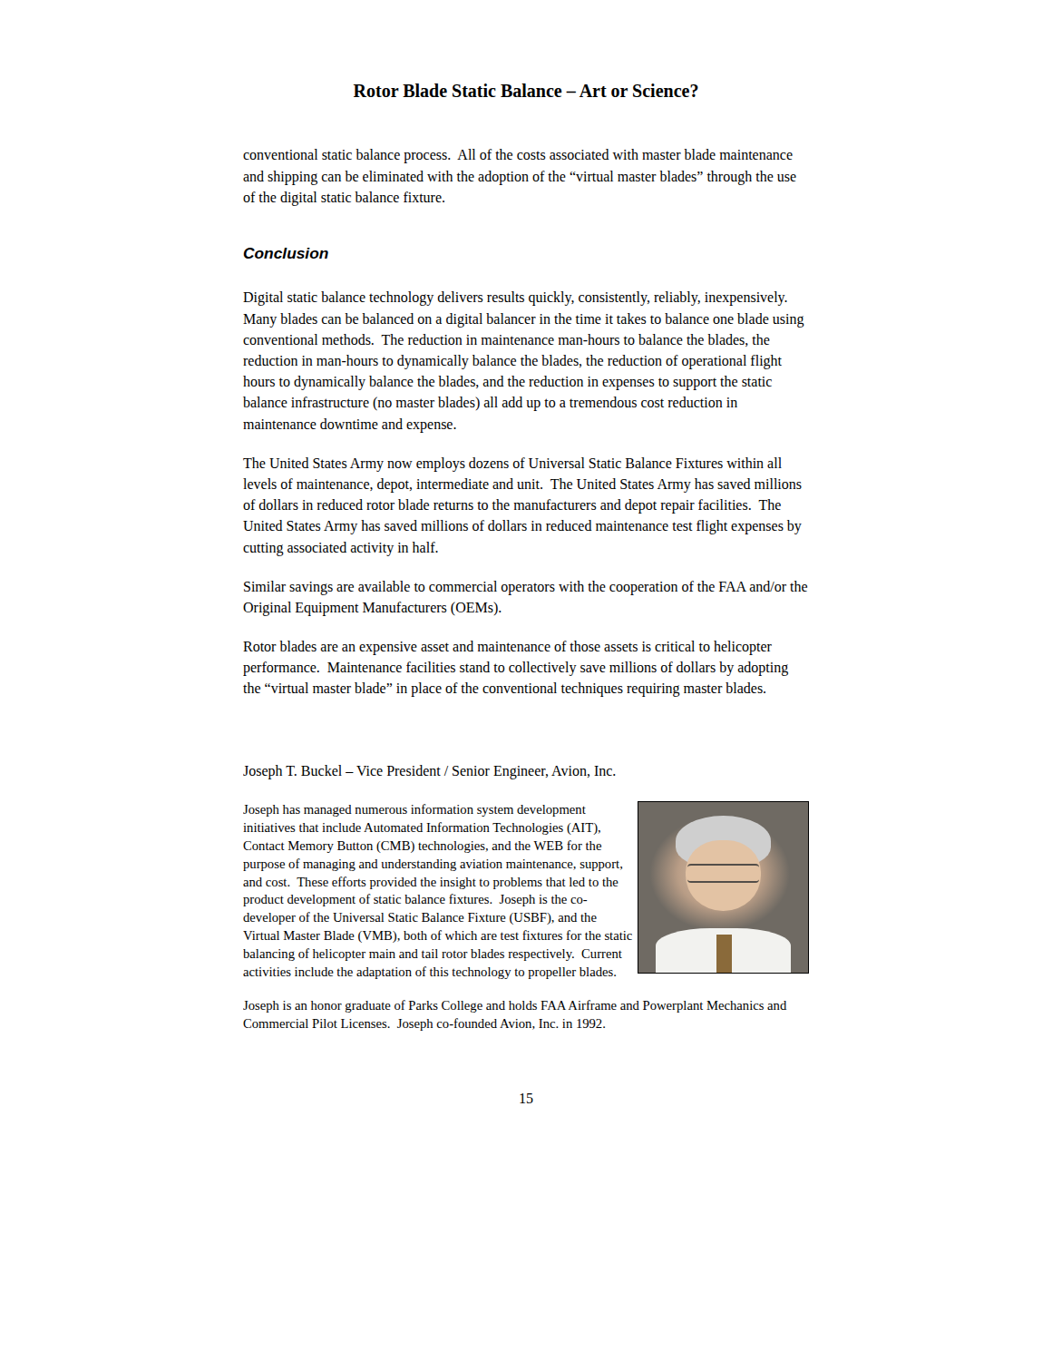Rotor Blade Static Balance – Art or Science?
conventional static balance process. All of the costs associated with master blade maintenance and shipping can be eliminated with the adoption of the “virtual master blades” through the use of the digital static balance fixture.
Conclusion
Digital static balance technology delivers results quickly, consistently, reliably, inexpensively. Many blades can be balanced on a digital balancer in the time it takes to balance one blade using conventional methods. The reduction in maintenance man-hours to balance the blades, the reduction in man-hours to dynamically balance the blades, the reduction of operational flight hours to dynamically balance the blades, and the reduction in expenses to support the static balance infrastructure (no master blades) all add up to a tremendous cost reduction in maintenance downtime and expense.
The United States Army now employs dozens of Universal Static Balance Fixtures within all levels of maintenance, depot, intermediate and unit. The United States Army has saved millions of dollars in reduced rotor blade returns to the manufacturers and depot repair facilities. The United States Army has saved millions of dollars in reduced maintenance test flight expenses by cutting associated activity in half.
Similar savings are available to commercial operators with the cooperation of the FAA and/or the Original Equipment Manufacturers (OEMs).
Rotor blades are an expensive asset and maintenance of those assets is critical to helicopter performance. Maintenance facilities stand to collectively save millions of dollars by adopting the “virtual master blade” in place of the conventional techniques requiring master blades.
Joseph T. Buckel – Vice President / Senior Engineer, Avion, Inc.
Joseph has managed numerous information system development initiatives that include Automated Information Technologies (AIT), Contact Memory Button (CMB) technologies, and the WEB for the purpose of managing and understanding aviation maintenance, support, and cost. These efforts provided the insight to problems that led to the product development of static balance fixtures. Joseph is the co-developer of the Universal Static Balance Fixture (USBF), and the Virtual Master Blade (VMB), both of which are test fixtures for the static balancing of helicopter main and tail rotor blades respectively. Current activities include the adaptation of this technology to propeller blades.
Joseph is an honor graduate of Parks College and holds FAA Airframe and Powerplant Mechanics and Commercial Pilot Licenses. Joseph co-founded Avion, Inc. in 1992.
15